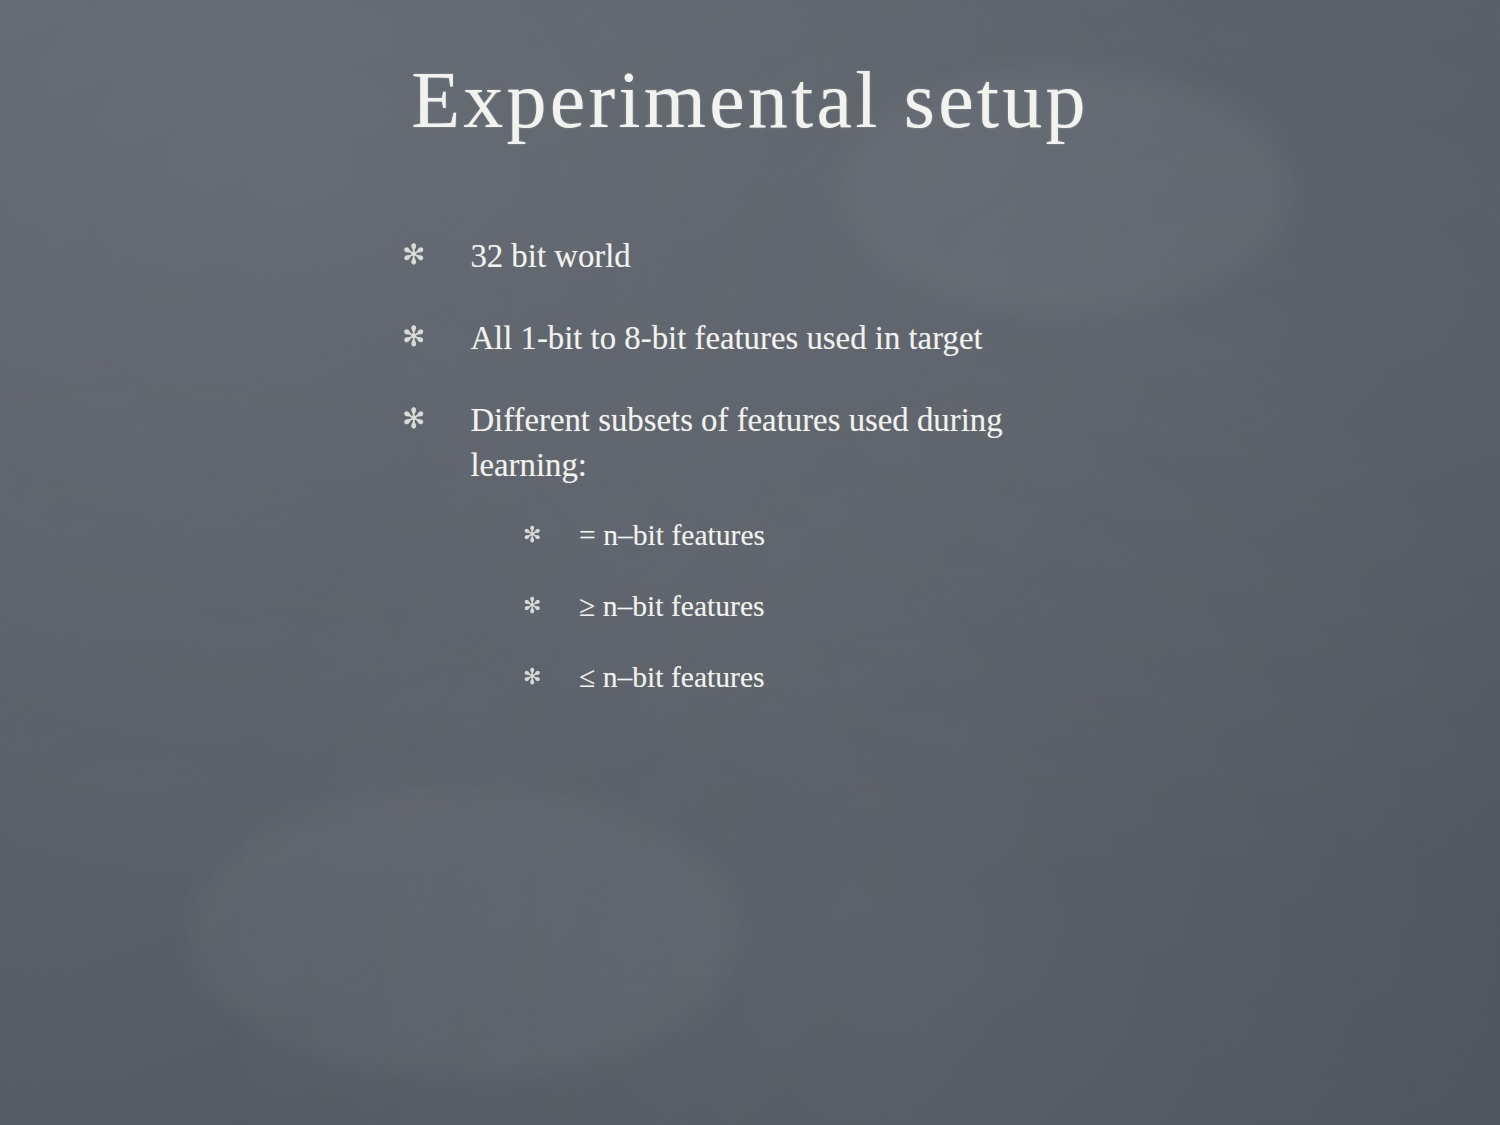Experimental setup
32 bit world
All 1-bit to 8-bit features used in target
Different subsets of features used during learning:
= n–bit features
≥ n–bit features
≤ n–bit features